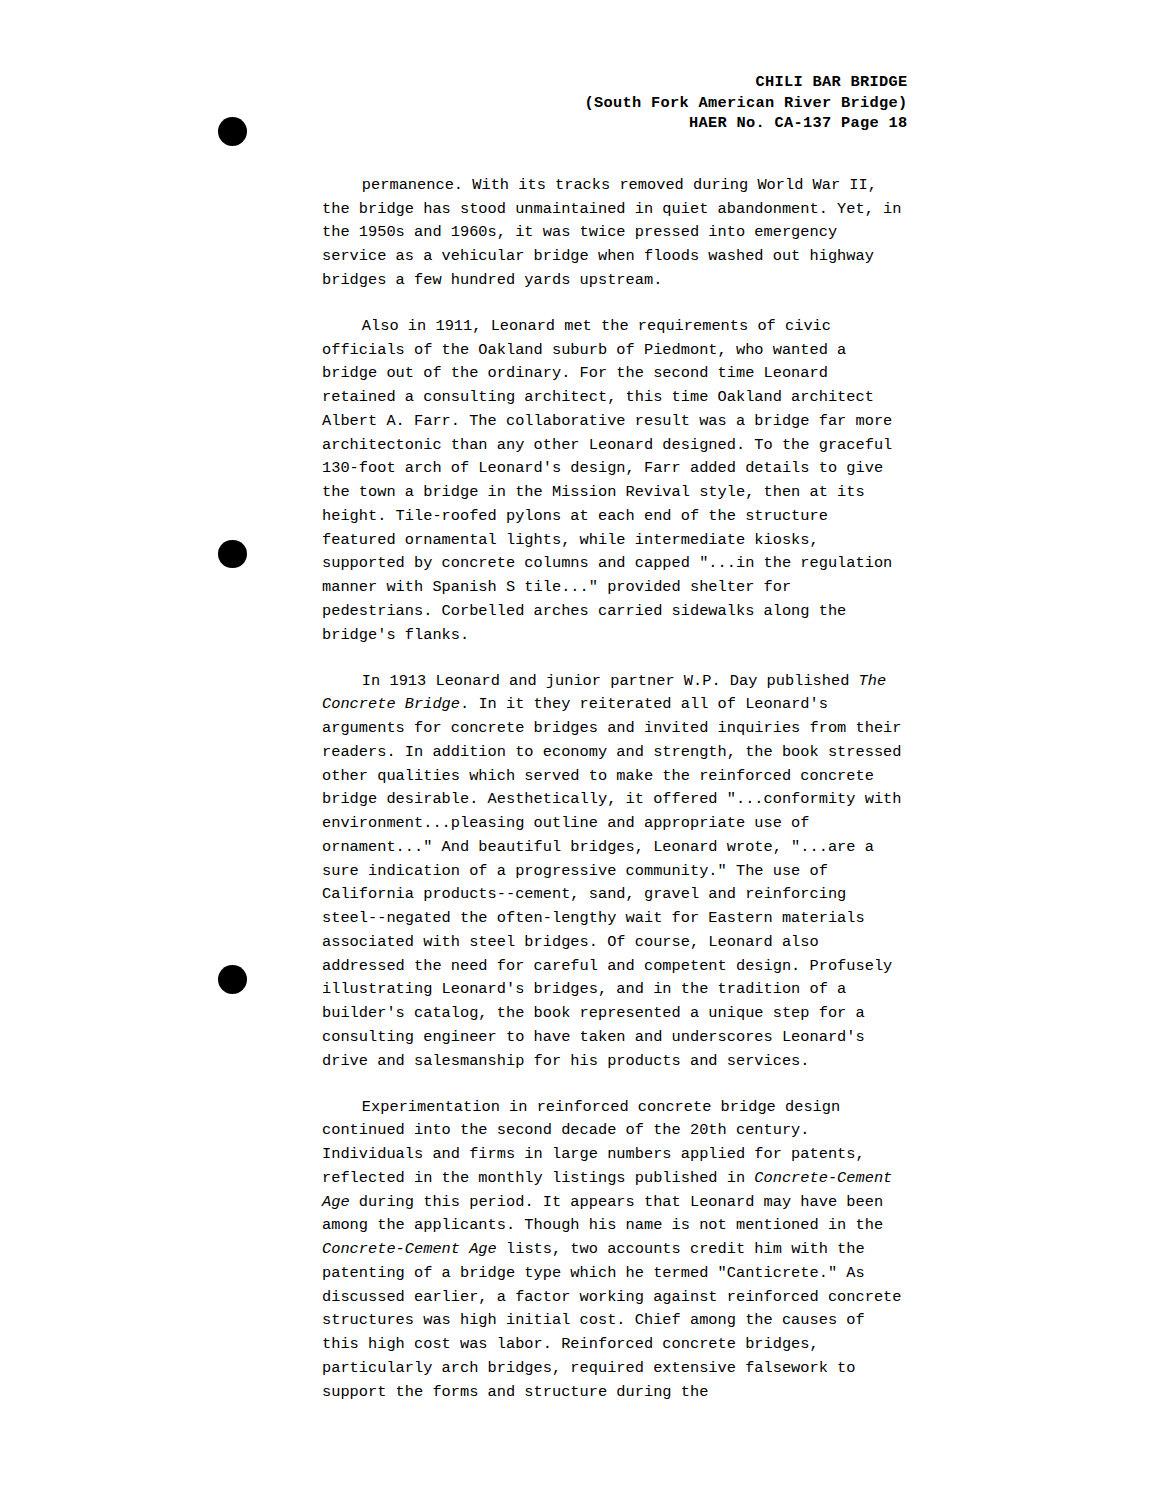CHILI BAR BRIDGE
(South Fork American River Bridge)
HAER No. CA-137 Page 18
permanence. With its tracks removed during World War II, the bridge has stood unmaintained in quiet abandonment. Yet, in the 1950s and 1960s, it was twice pressed into emergency service as a vehicular bridge when floods washed out highway bridges a few hundred yards upstream.
Also in 1911, Leonard met the requirements of civic officials of the Oakland suburb of Piedmont, who wanted a bridge out of the ordinary. For the second time Leonard retained a consulting architect, this time Oakland architect Albert A. Farr. The collaborative result was a bridge far more architectonic than any other Leonard designed. To the graceful 130-foot arch of Leonard's design, Farr added details to give the town a bridge in the Mission Revival style, then at its height. Tile-roofed pylons at each end of the structure featured ornamental lights, while intermediate kiosks, supported by concrete columns and capped "...in the regulation manner with Spanish S tile..." provided shelter for pedestrians. Corbelled arches carried sidewalks along the bridge's flanks.
In 1913 Leonard and junior partner W.P. Day published The Concrete Bridge. In it they reiterated all of Leonard's arguments for concrete bridges and invited inquiries from their readers. In addition to economy and strength, the book stressed other qualities which served to make the reinforced concrete bridge desirable. Aesthetically, it offered "...conformity with environment...pleasing outline and appropriate use of ornament..." And beautiful bridges, Leonard wrote, "...are a sure indication of a progressive community." The use of California products--cement, sand, gravel and reinforcing steel--negated the often-lengthy wait for Eastern materials associated with steel bridges. Of course, Leonard also addressed the need for careful and competent design. Profusely illustrating Leonard's bridges, and in the tradition of a builder's catalog, the book represented a unique step for a consulting engineer to have taken and underscores Leonard's drive and salesmanship for his products and services.
Experimentation in reinforced concrete bridge design continued into the second decade of the 20th century. Individuals and firms in large numbers applied for patents, reflected in the monthly listings published in Concrete-Cement Age during this period. It appears that Leonard may have been among the applicants. Though his name is not mentioned in the Concrete-Cement Age lists, two accounts credit him with the patenting of a bridge type which he termed "Canticrete." As discussed earlier, a factor working against reinforced concrete structures was high initial cost. Chief among the causes of this high cost was labor. Reinforced concrete bridges, particularly arch bridges, required extensive falsework to support the forms and structure during the